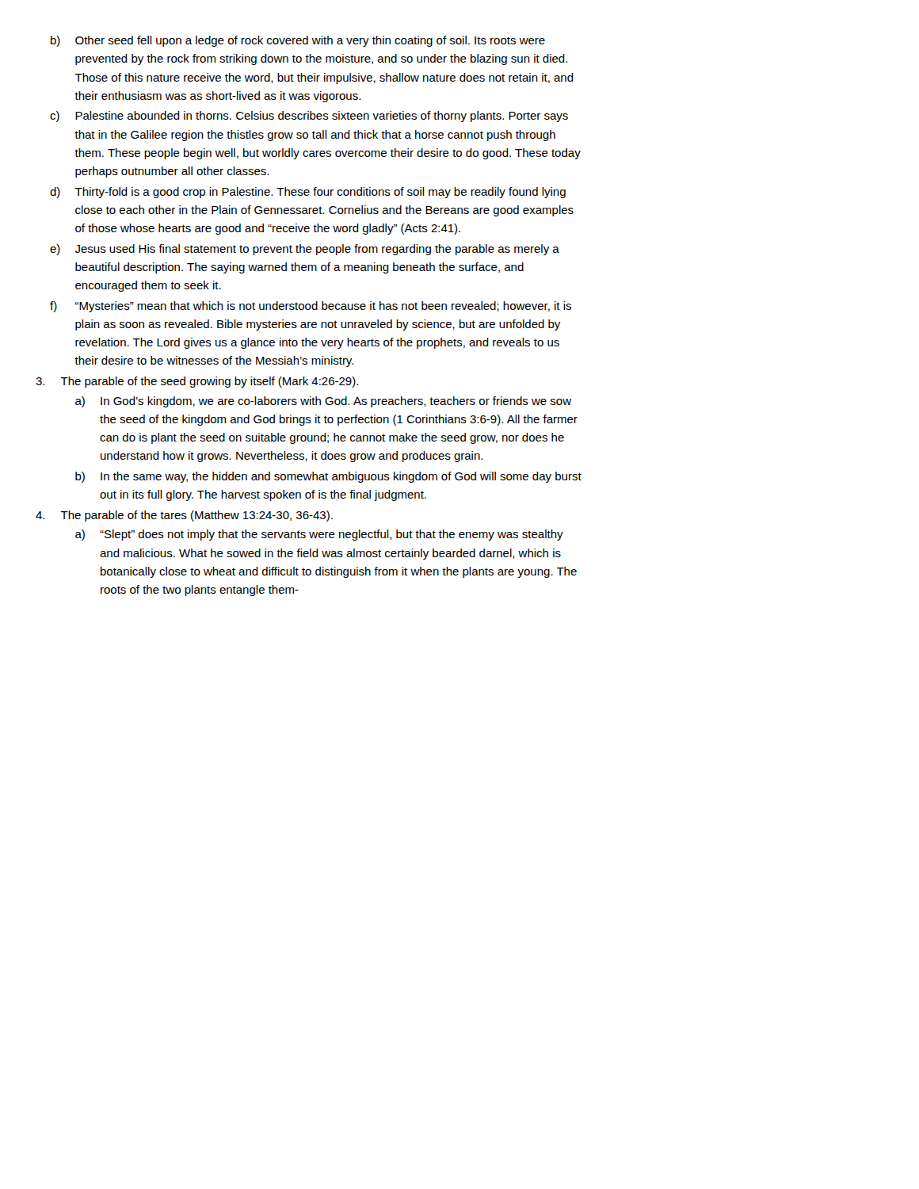b) Other seed fell upon a ledge of rock covered with a very thin coating of soil. Its roots were prevented by the rock from striking down to the moisture, and so under the blazing sun it died. Those of this nature receive the word, but their impulsive, shallow nature does not retain it, and their enthusiasm was as short-lived as it was vigorous.
c) Palestine abounded in thorns. Celsius describes sixteen varieties of thorny plants. Porter says that in the Galilee region the thistles grow so tall and thick that a horse cannot push through them. These people begin well, but worldly cares overcome their desire to do good. These today perhaps outnumber all other classes.
d) Thirty-fold is a good crop in Palestine. These four conditions of soil may be readily found lying close to each other in the Plain of Gennessaret. Cornelius and the Bereans are good examples of those whose hearts are good and “receive the word gladly” (Acts 2:41).
e) Jesus used His final statement to prevent the people from regarding the parable as merely a beautiful description. The saying warned them of a meaning beneath the surface, and encouraged them to seek it.
f)“Mysteries” mean that which is not understood because it has not been revealed; however, it is plain as soon as revealed. Bible mysteries are not unraveled by science, but are unfolded by revelation. The Lord gives us a glance into the very hearts of the prophets, and reveals to us their desire to be witnesses of the Messiah’s ministry.
3. The parable of the seed growing by itself (Mark 4:26-29).
a) In God’s kingdom, we are co-laborers with God. As preachers, teachers or friends we sow the seed of the kingdom and God brings it to perfection (1 Corinthians 3:6-9). All the farmer can do is plant the seed on suitable ground; he cannot make the seed grow, nor does he understand how it grows. Nevertheless, it does grow and produces grain.
b) In the same way, the hidden and somewhat ambiguous kingdom of God will some day burst out in its full glory. The harvest spoken of is the final judgment.
4. The parable of the tares (Matthew 13:24-30, 36-43).
a)“Slept” does not imply that the servants were neglectful, but that the enemy was stealthy and malicious. What he sowed in the field was almost certainly bearded darnel, which is botanically close to wheat and difficult to distinguish from it when the plants are young. The roots of the two plants entangle them-